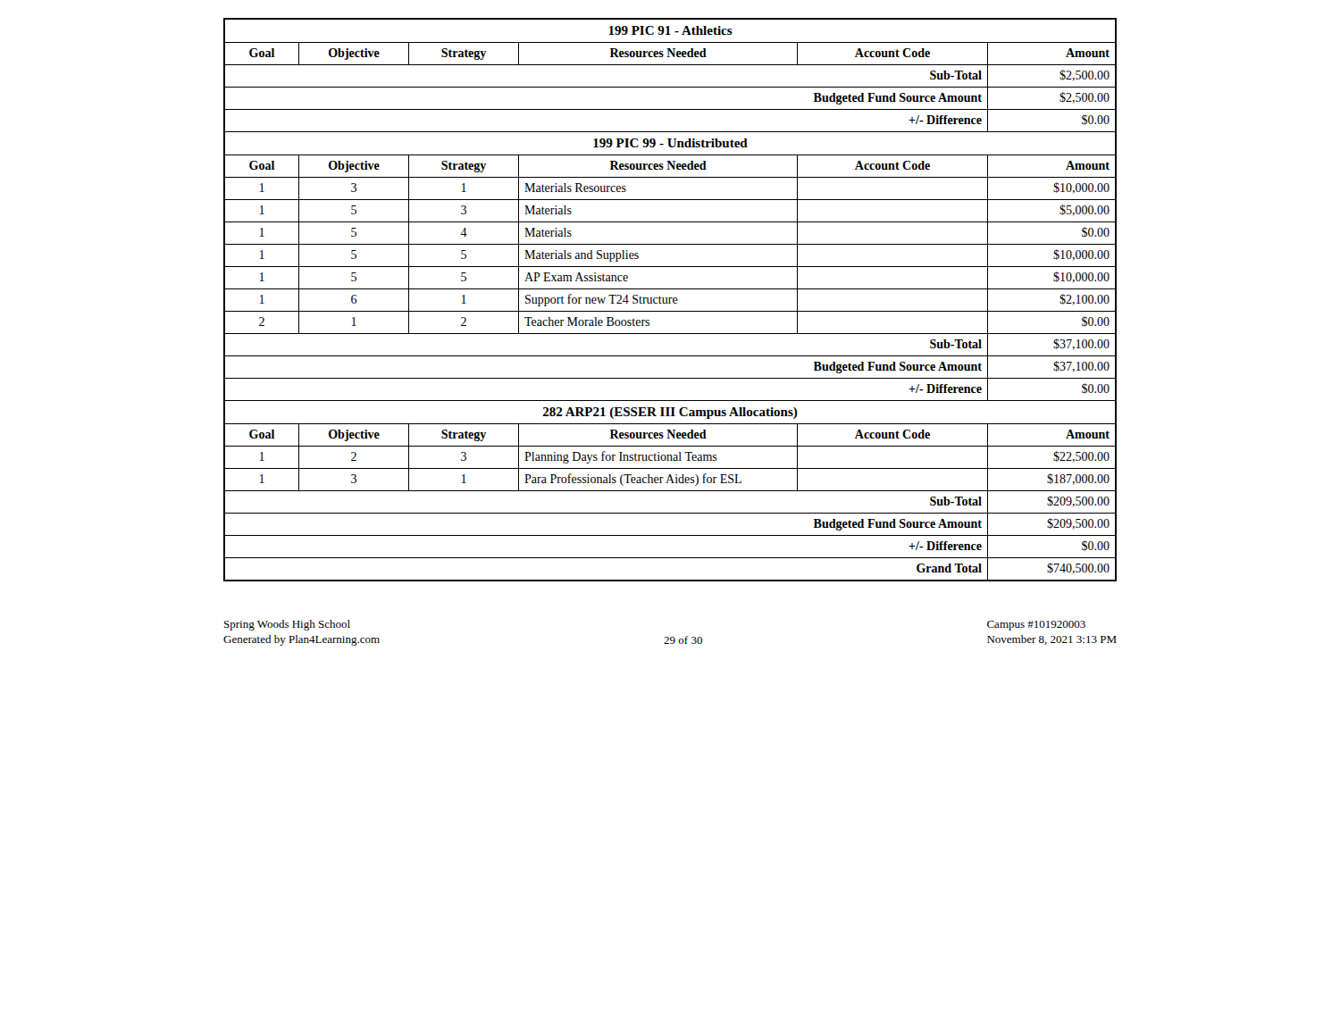| 199 PIC 91 - Athletics |
| Goal | Objective | Strategy | Resources Needed | Account Code | Amount |
| Sub-Total | $2,500.00 |
| Budgeted Fund Source Amount | $2,500.00 |
| +/- Difference | $0.00 |
| 199 PIC 99 - Undistributed |
| Goal | Objective | Strategy | Resources Needed | Account Code | Amount |
| 1 | 3 | 1 | Materials Resources | | $10,000.00 |
| 1 | 5 | 3 | Materials | | $5,000.00 |
| 1 | 5 | 4 | Materials | | $0.00 |
| 1 | 5 | 5 | Materials and Supplies | | $10,000.00 |
| 1 | 5 | 5 | AP Exam Assistance | | $10,000.00 |
| 1 | 6 | 1 | Support for new T24 Structure | | $2,100.00 |
| 2 | 1 | 2 | Teacher Morale Boosters | | $0.00 |
| Sub-Total | $37,100.00 |
| Budgeted Fund Source Amount | $37,100.00 |
| +/- Difference | $0.00 |
| 282 ARP21 (ESSER III Campus Allocations) |
| Goal | Objective | Strategy | Resources Needed | Account Code | Amount |
| 1 | 2 | 3 | Planning Days for Instructional Teams | | $22,500.00 |
| 1 | 3 | 1 | Para Professionals (Teacher Aides) for ESL | | $187,000.00 |
| Sub-Total | $209,500.00 |
| Budgeted Fund Source Amount | $209,500.00 |
| +/- Difference | $0.00 |
| Grand Total | $740,500.00 |
Spring Woods High School
Generated by Plan4Learning.com
29 of 30
Campus #101920003
November 8, 2021 3:13 PM